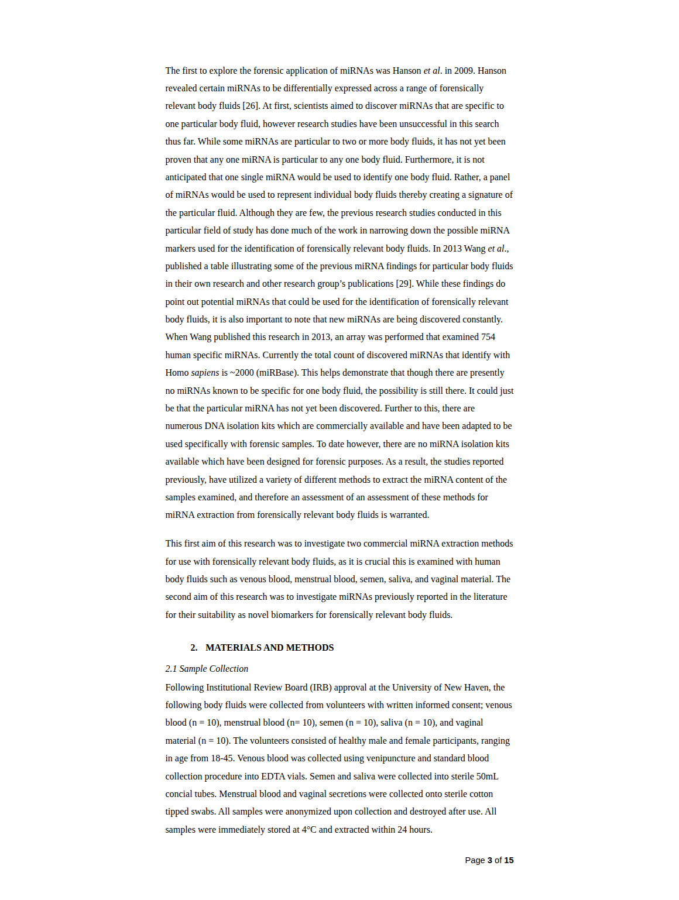The first to explore the forensic application of miRNAs was Hanson et al. in 2009. Hanson revealed certain miRNAs to be differentially expressed across a range of forensically relevant body fluids [26]. At first, scientists aimed to discover miRNAs that are specific to one particular body fluid, however research studies have been unsuccessful in this search thus far. While some miRNAs are particular to two or more body fluids, it has not yet been proven that any one miRNA is particular to any one body fluid. Furthermore, it is not anticipated that one single miRNA would be used to identify one body fluid. Rather, a panel of miRNAs would be used to represent individual body fluids thereby creating a signature of the particular fluid. Although they are few, the previous research studies conducted in this particular field of study has done much of the work in narrowing down the possible miRNA markers used for the identification of forensically relevant body fluids. In 2013 Wang et al., published a table illustrating some of the previous miRNA findings for particular body fluids in their own research and other research group’s publications [29]. While these findings do point out potential miRNAs that could be used for the identification of forensically relevant body fluids, it is also important to note that new miRNAs are being discovered constantly. When Wang published this research in 2013, an array was performed that examined 754 human specific miRNAs. Currently the total count of discovered miRNAs that identify with Homo sapiens is ~2000 (miRBase). This helps demonstrate that though there are presently no miRNAs known to be specific for one body fluid, the possibility is still there. It could just be that the particular miRNA has not yet been discovered. Further to this, there are numerous DNA isolation kits which are commercially available and have been adapted to be used specifically with forensic samples. To date however, there are no miRNA isolation kits available which have been designed for forensic purposes. As a result, the studies reported previously, have utilized a variety of different methods to extract the miRNA content of the samples examined, and therefore an assessment of an assessment of these methods for miRNA extraction from forensically relevant body fluids is warranted.
This first aim of this research was to investigate two commercial miRNA extraction methods for use with forensically relevant body fluids, as it is crucial this is examined with human body fluids such as venous blood, menstrual blood, semen, saliva, and vaginal material. The second aim of this research was to investigate miRNAs previously reported in the literature for their suitability as novel biomarkers for forensically relevant body fluids.
2. MATERIALS AND METHODS
2.1 Sample Collection
Following Institutional Review Board (IRB) approval at the University of New Haven, the following body fluids were collected from volunteers with written informed consent; venous blood (n = 10), menstrual blood (n= 10), semen (n = 10), saliva (n = 10), and vaginal material (n = 10). The volunteers consisted of healthy male and female participants, ranging in age from 18-45. Venous blood was collected using venipuncture and standard blood collection procedure into EDTA vials. Semen and saliva were collected into sterile 50mL concial tubes. Menstrual blood and vaginal secretions were collected onto sterile cotton tipped swabs. All samples were anonymized upon collection and destroyed after use. All samples were immediately stored at 4°C and extracted within 24 hours.
Page 3 of 15